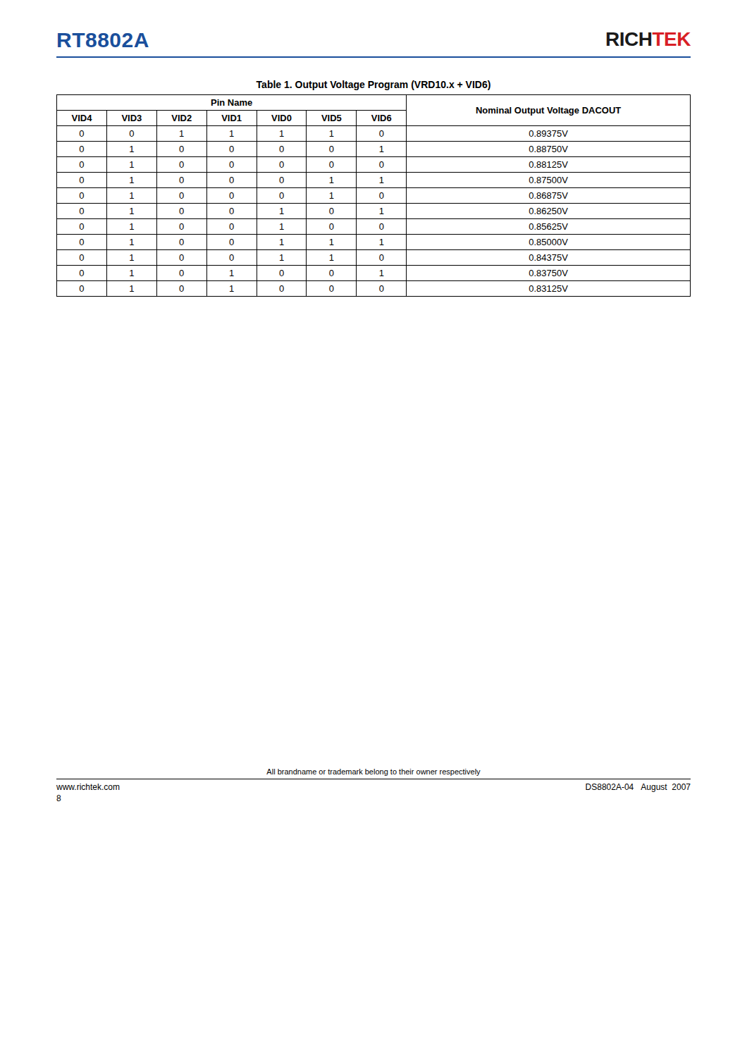RT8802A
RICHTEK
Table 1. Output Voltage Program (VRD10.x + VID6)
| Pin Name | Nominal Output Voltage DACOUT |
| --- | --- |
| VID4 | VID3 | VID2 | VID1 | VID0 | VID5 | VID6 |
| 0 | 0 | 1 | 1 | 1 | 1 | 0 | 0.89375V |
| 0 | 1 | 0 | 0 | 0 | 0 | 1 | 0.88750V |
| 0 | 1 | 0 | 0 | 0 | 0 | 0 | 0.88125V |
| 0 | 1 | 0 | 0 | 0 | 1 | 1 | 0.87500V |
| 0 | 1 | 0 | 0 | 0 | 1 | 0 | 0.86875V |
| 0 | 1 | 0 | 0 | 1 | 0 | 1 | 0.86250V |
| 0 | 1 | 0 | 0 | 1 | 0 | 0 | 0.85625V |
| 0 | 1 | 0 | 0 | 1 | 1 | 1 | 0.85000V |
| 0 | 1 | 0 | 0 | 1 | 1 | 0 | 0.84375V |
| 0 | 1 | 0 | 1 | 0 | 0 | 1 | 0.83750V |
| 0 | 1 | 0 | 1 | 0 | 0 | 0 | 0.83125V |
All brandname or trademark belong to their owner respectively
www.richtek.com
DS8802A-04 August 2007
8